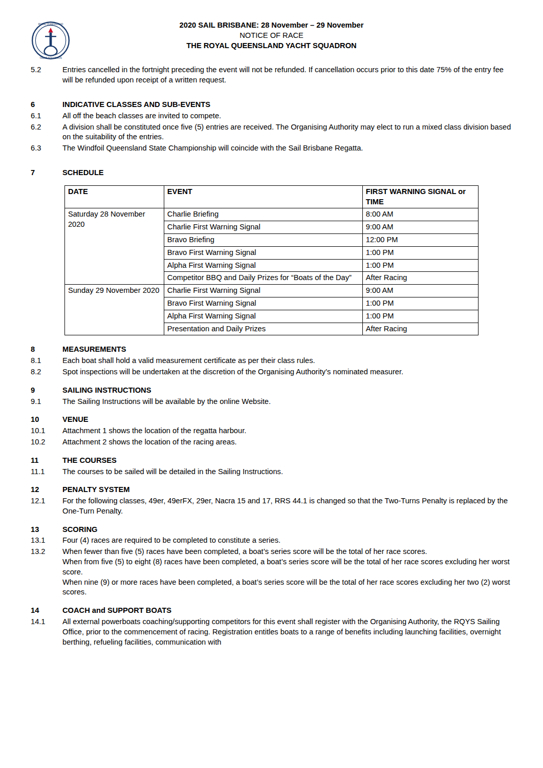ROYAL QUEENSLAND YACHT SQUADRON
2020 SAIL BRISBANE: 28 November – 29 November
NOTICE OF RACE
THE ROYAL QUEENSLAND YACHT SQUADRON
5.2
Entries cancelled in the fortnight preceding the event will not be refunded. If cancellation occurs prior to this date 75% of the entry fee will be refunded upon receipt of a written request.
6
INDICATIVE CLASSES AND SUB-EVENTS
6.1
All off the beach classes are invited to compete.
6.2
A division shall be constituted once five (5) entries are received. The Organising Authority may elect to run a mixed class division based on the suitability of the entries.
6.3
The Windfoil Queensland State Championship will coincide with the Sail Brisbane Regatta.
7
SCHEDULE
| DATE | EVENT | FIRST WARNING SIGNAL or TIME |
| --- | --- | --- |
| Saturday 28 November 2020 | Charlie Briefing | 8:00 AM |
| Charlie First Warning Signal | 9:00 AM |
| Bravo Briefing | 12:00 PM |
| Bravo First Warning Signal | 1:00 PM |
| Alpha First Warning Signal | 1:00 PM |
| Competitor BBQ and Daily Prizes for “Boats of the Day” | After Racing |
| Sunday 29 November 2020 | Charlie First Warning Signal | 9:00 AM |
| Bravo First Warning Signal | 1:00 PM |
| Alpha First Warning Signal | 1:00 PM |
| Presentation and Daily Prizes | After Racing |
8
MEASUREMENTS
8.1
Each boat shall hold a valid measurement certificate as per their class rules.
8.2
Spot inspections will be undertaken at the discretion of the Organising Authority’s nominated measurer.
9
SAILING INSTRUCTIONS
9.1
The Sailing Instructions will be available by the online Website.
10
VENUE
10.1
Attachment 1 shows the location of the regatta harbour.
10.2
Attachment 2 shows the location of the racing areas.
11
THE COURSES
11.1
The courses to be sailed will be detailed in the Sailing Instructions.
12
PENALTY SYSTEM
12.1
For the following classes, 49er, 49erFX, 29er, Nacra 15 and 17, RRS 44.1 is changed so that the Two-Turns Penalty is replaced by the One-Turn Penalty.
13
SCORING
13.1
Four (4) races are required to be completed to constitute a series.
13.2
When fewer than five (5) races have been completed, a boat’s series score will be the total of her race scores.
When from five (5) to eight (8) races have been completed, a boat’s series score will be the total of her race scores excluding her worst score.
When nine (9) or more races have been completed, a boat’s series score will be the total of her race scores excluding her two (2) worst scores.
14
COACH and SUPPORT BOATS
14.1
All external powerboats coaching/supporting competitors for this event shall register with the Organising Authority, the RQYS Sailing Office, prior to the commencement of racing. Registration entitles boats to a range of benefits including launching facilities, overnight berthing, refueling facilities, communication with